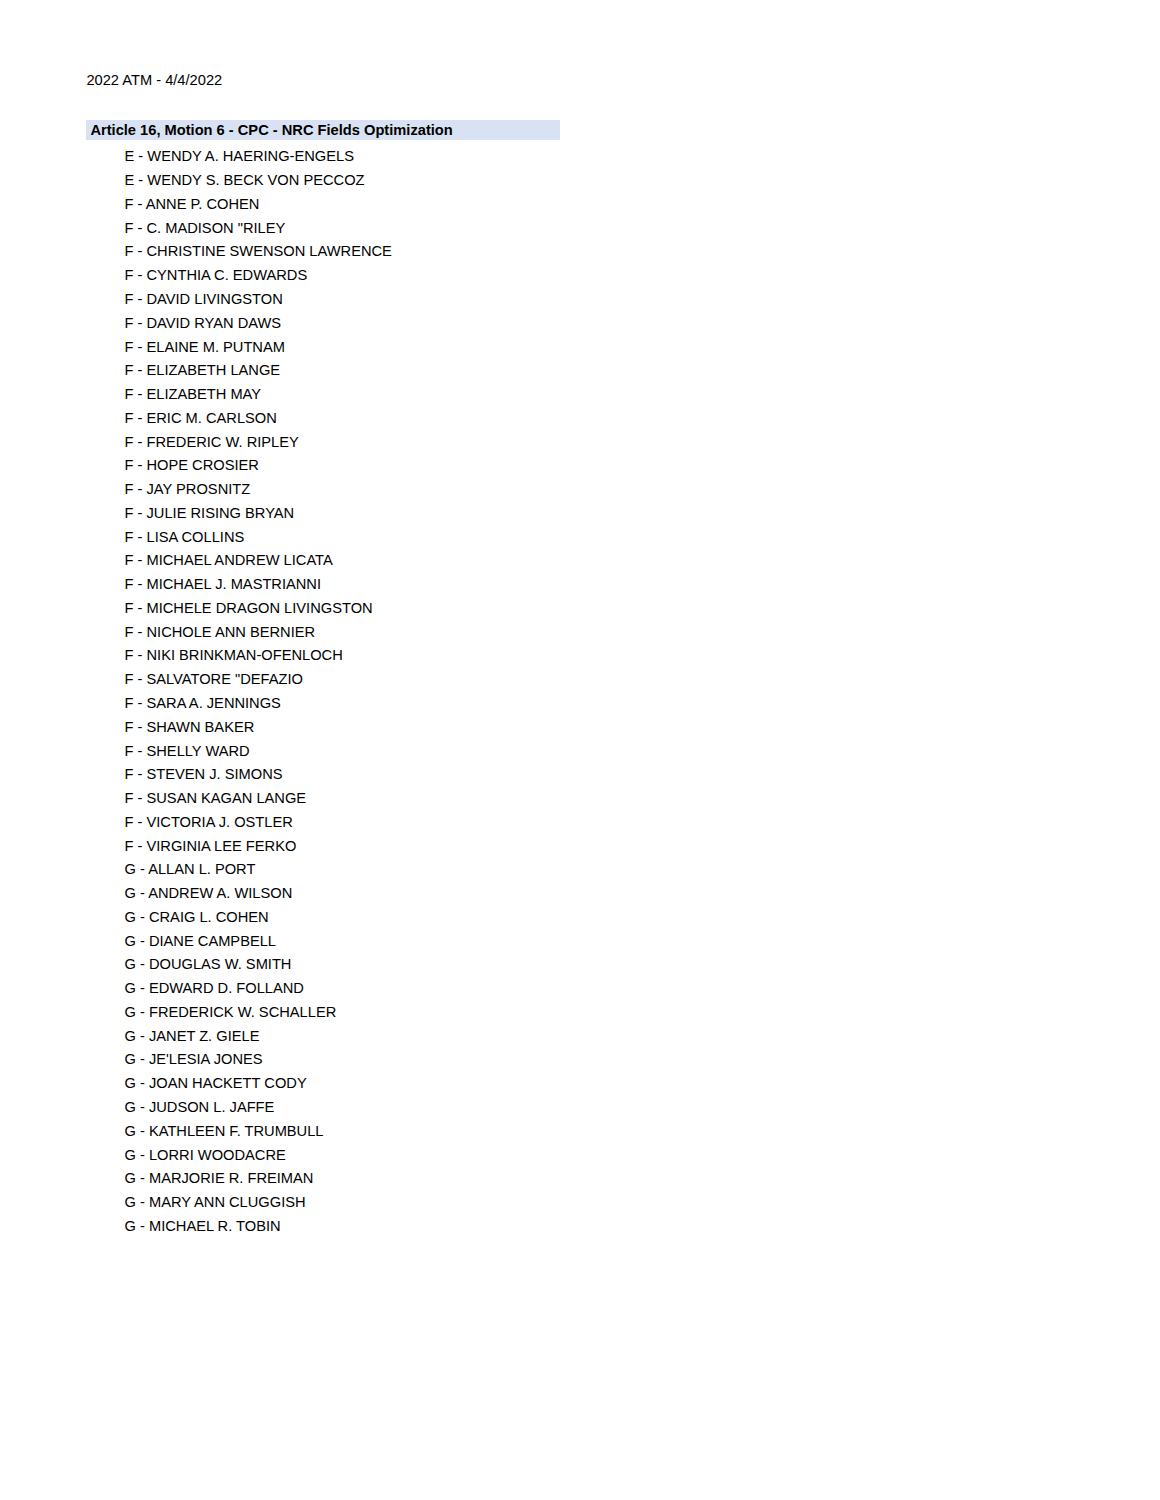2022 ATM - 4/4/2022
Article 16, Motion 6 - CPC - NRC Fields Optimization
E - WENDY A. HAERING-ENGELS
E - WENDY S. BECK VON PECCOZ
F - ANNE P. COHEN
F - C. MADISON "RILEY
F - CHRISTINE SWENSON LAWRENCE
F - CYNTHIA C. EDWARDS
F - DAVID LIVINGSTON
F - DAVID RYAN DAWS
F - ELAINE M. PUTNAM
F - ELIZABETH LANGE
F - ELIZABETH MAY
F - ERIC M. CARLSON
F - FREDERIC W. RIPLEY
F - HOPE CROSIER
F - JAY PROSNITZ
F - JULIE RISING BRYAN
F - LISA COLLINS
F - MICHAEL ANDREW LICATA
F - MICHAEL J. MASTRIANNI
F - MICHELE DRAGON LIVINGSTON
F - NICHOLE ANN BERNIER
F - NIKI BRINKMAN-OFENLOCH
F - SALVATORE "DEFAZIO
F - SARA A. JENNINGS
F - SHAWN BAKER
F - SHELLY WARD
F - STEVEN J. SIMONS
F - SUSAN KAGAN LANGE
F - VICTORIA J. OSTLER
F - VIRGINIA LEE FERKO
G - ALLAN L. PORT
G - ANDREW A. WILSON
G - CRAIG L. COHEN
G - DIANE CAMPBELL
G - DOUGLAS W. SMITH
G - EDWARD D. FOLLAND
G - FREDERICK W. SCHALLER
G - JANET Z. GIELE
G - JE'LESIA JONES
G - JOAN HACKETT CODY
G - JUDSON L. JAFFE
G - KATHLEEN F. TRUMBULL
G - LORRI WOODACRE
G - MARJORIE R. FREIMAN
G - MARY ANN CLUGGISH
G - MICHAEL R. TOBIN